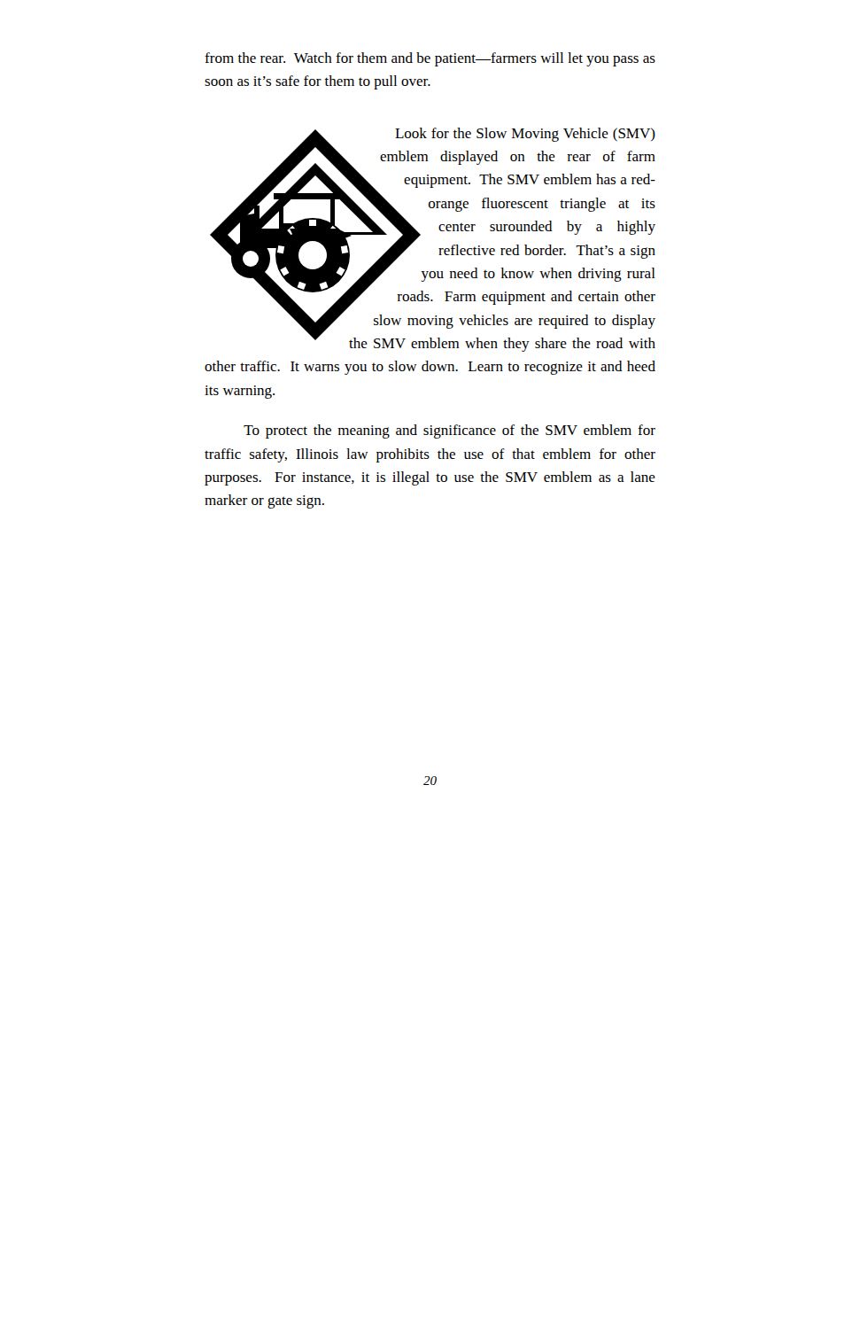from the rear. Watch for them and be patient—farmers will let you pass as soon as it’s safe for them to pull over.
Look for the Slow Moving Vehicle (SMV) emblem displayed on the rear of farm equipment. The SMV emblem has a red-orange fluorescent triangle at its center surounded by a highly reflective red border. That’s a sign you need to know when driving rural roads. Farm equipment and certain other slow moving vehicles are required to display the SMV emblem when they share the road with other traffic. It warns you to slow down. Learn to recognize it and heed its warning.
To protect the meaning and significance of the SMV emblem for traffic safety, Illinois law prohibits the use of that emblem for other purposes. For instance, it is illegal to use the SMV emblem as a lane marker or gate sign.
20